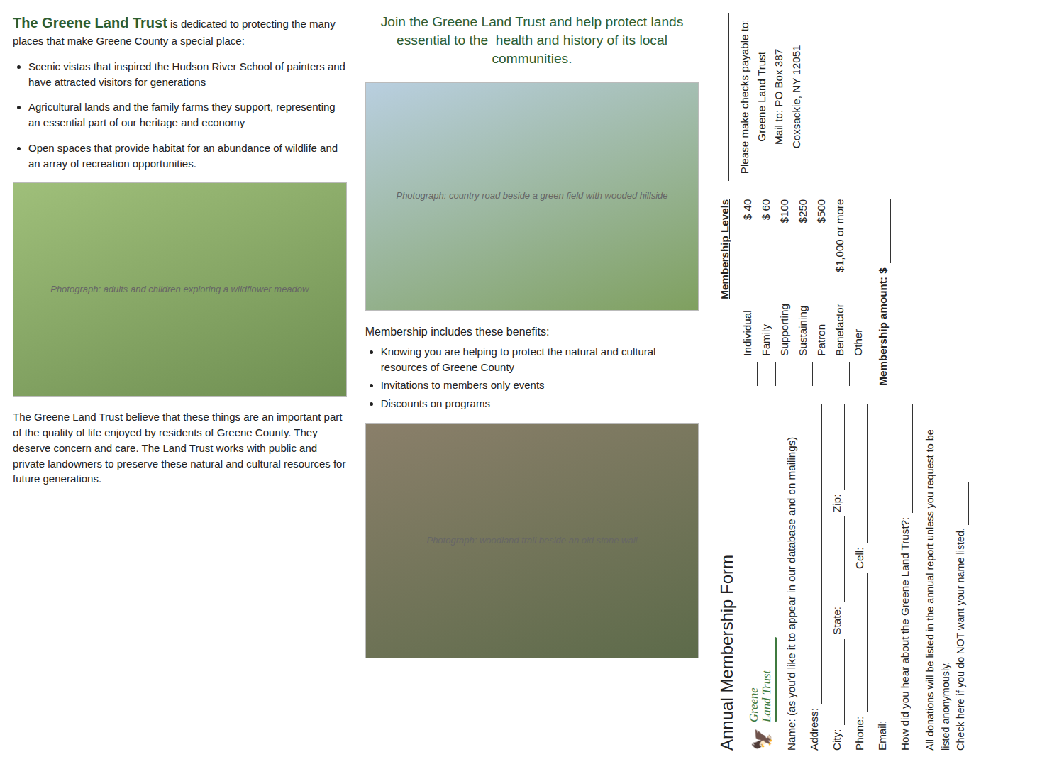The Greene Land Trust is dedicated to protecting the many places that make Greene County a special place:
Scenic vistas that inspired the Hudson River School of painters and have attracted visitors for generations
Agricultural lands and the family farms they support, representing an essential part of our heritage and economy
Open spaces that provide habitat for an abundance of wildlife and an array of recreation opportunities.
Photograph: adults and children exploring a wildflower meadow
The Greene Land Trust believe that these things are an important part of the quality of life enjoyed by residents of Greene County. They deserve concern and care. The Land Trust works with public and private landowners to preserve these natural and cultural resources for future generations.
Join the Greene Land Trust and help protect lands essential to the health and history of its local communities.
Photograph: country road beside a green field with wooded hillside
Membership includes these benefits:
Knowing you are helping to protect the natural and cultural resources of Greene County
Invitations to members only events
Discounts on programs
Photograph: woodland trail beside an old stone wall
Annual Membership Form
🦅 Greene
Land Trust
Name: (as you’d like it to appear in our database and on mailings)
Address:
City: State: Zip:
Phone: Cell:
Email:
How did you hear about the Greene Land Trust?:
All donations will be listed in the annual report unless you request to be listed anonymously.
Check here if you do NOT want your name listed.
Membership Levels
| | Individual | $ 40 |
| | Family | $ 60 |
| | Supporting | $100 |
| | Sustaining | $250 |
| | Patron | $500 |
| | Benefactor | $1,000 or more |
| | Other | |
Membership amount: $
Please make checks payable to:
Greene Land Trust
Mail to: PO Box 387
Coxsackie, NY 12051